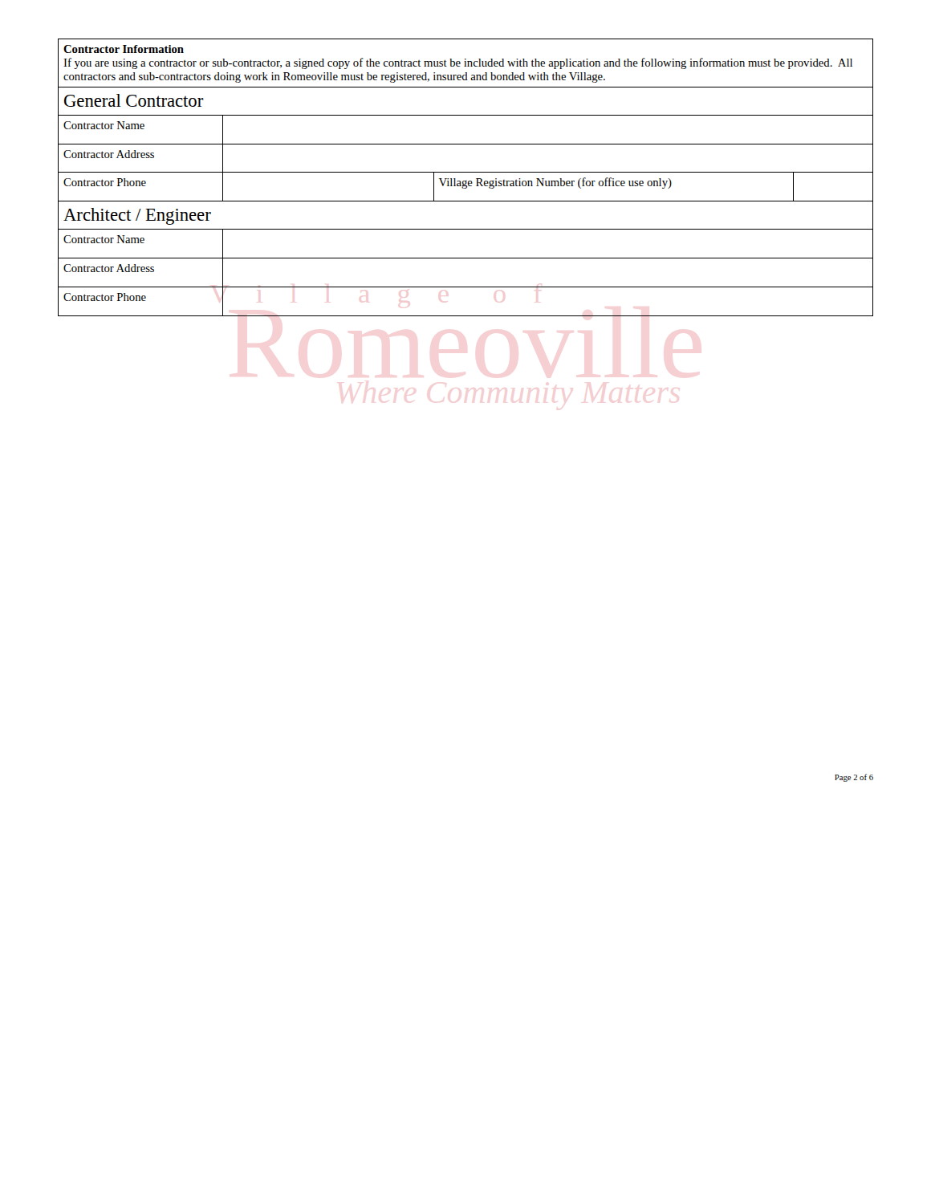V i l l a g e o f
Romeoville
Where Community Matters
| Contractor Information If you are using a contractor or sub-contractor, a signed copy of the contract must be included with the application and the following information must be provided. All contractors and sub-contractors doing work in Romeoville must be registered, insured and bonded with the Village. |
| General Contractor |
| Contractor Name | |
| Contractor Address | |
| Contractor Phone | | Village Registration Number (for office use only) | |
| Architect / Engineer |
| Contractor Name | |
| Contractor Address | |
| Contractor Phone | |
Page 2 of 6